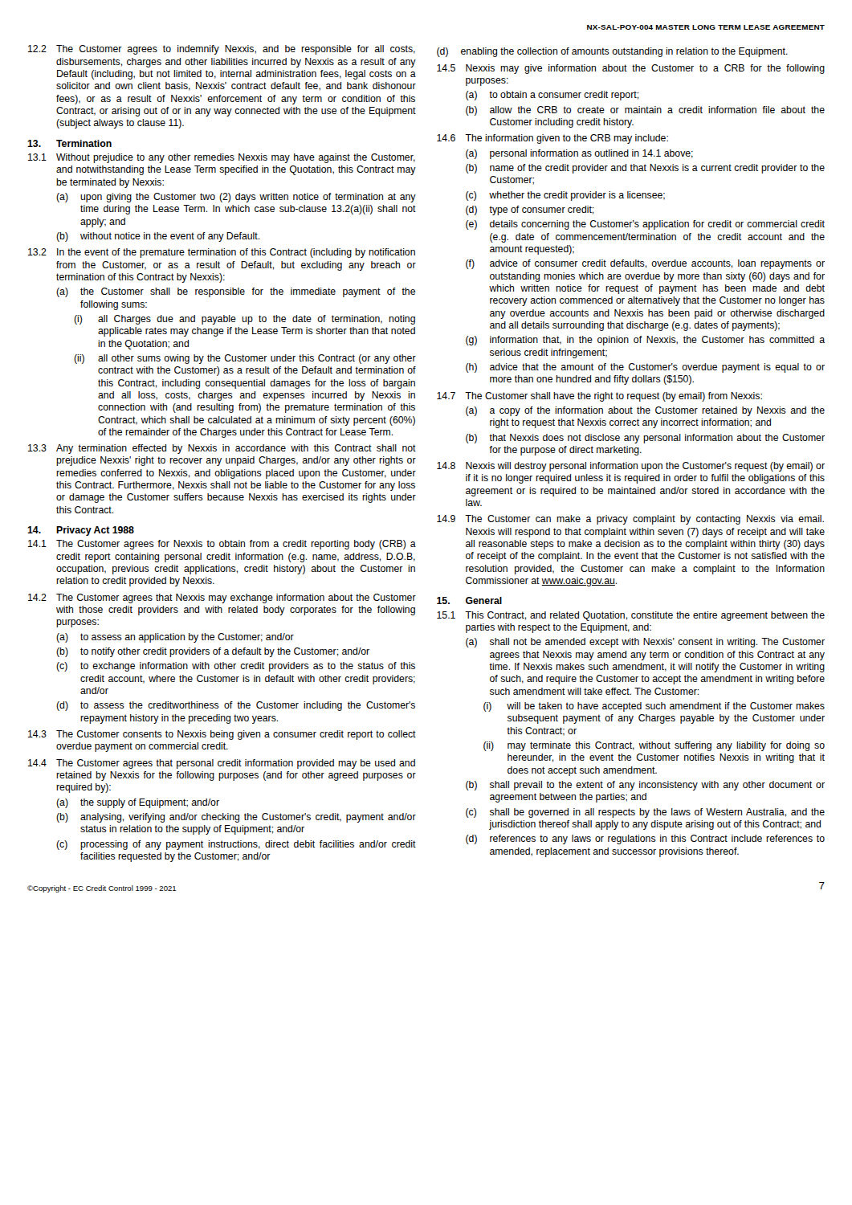NX-SAL-POY-004 MASTER LONG TERM LEASE AGREEMENT
12.2
The Customer agrees to indemnify Nexxis, and be responsible for all costs, disbursements, charges and other liabilities incurred by Nexxis as a result of any Default (including, but not limited to, internal administration fees, legal costs on a solicitor and own client basis, Nexxis' contract default fee, and bank dishonour fees), or as a result of Nexxis' enforcement of any term or condition of this Contract, or arising out of or in any way connected with the use of the Equipment (subject always to clause 11).
13.
Termination
13.1
Without prejudice to any other remedies Nexxis may have against the Customer, and notwithstanding the Lease Term specified in the Quotation, this Contract may be terminated by Nexxis:
(a)
upon giving the Customer two (2) days written notice of termination at any time during the Lease Term. In which case sub-clause 13.2(a)(ii) shall not apply; and
(b)
without notice in the event of any Default.
13.2
In the event of the premature termination of this Contract (including by notification from the Customer, or as a result of Default, but excluding any breach or termination of this Contract by Nexxis):
(a)
the Customer shall be responsible for the immediate payment of the following sums:
(i)
all Charges due and payable up to the date of termination, noting applicable rates may change if the Lease Term is shorter than that noted in the Quotation; and
(ii)
all other sums owing by the Customer under this Contract (or any other contract with the Customer) as a result of the Default and termination of this Contract, including consequential damages for the loss of bargain and all loss, costs, charges and expenses incurred by Nexxis in connection with (and resulting from) the premature termination of this Contract, which shall be calculated at a minimum of sixty percent (60%) of the remainder of the Charges under this Contract for Lease Term.
13.3
Any termination effected by Nexxis in accordance with this Contract shall not prejudice Nexxis' right to recover any unpaid Charges, and/or any other rights or remedies conferred to Nexxis, and obligations placed upon the Customer, under this Contract. Furthermore, Nexxis shall not be liable to the Customer for any loss or damage the Customer suffers because Nexxis has exercised its rights under this Contract.
14.
Privacy Act 1988
14.1
The Customer agrees for Nexxis to obtain from a credit reporting body (CRB) a credit report containing personal credit information (e.g. name, address, D.O.B, occupation, previous credit applications, credit history) about the Customer in relation to credit provided by Nexxis.
14.2
The Customer agrees that Nexxis may exchange information about the Customer with those credit providers and with related body corporates for the following purposes:
(a)
to assess an application by the Customer; and/or
(b)
to notify other credit providers of a default by the Customer; and/or
(c)
to exchange information with other credit providers as to the status of this credit account, where the Customer is in default with other credit providers; and/or
(d)
to assess the creditworthiness of the Customer including the Customer's repayment history in the preceding two years.
14.3
The Customer consents to Nexxis being given a consumer credit report to collect overdue payment on commercial credit.
14.4
The Customer agrees that personal credit information provided may be used and retained by Nexxis for the following purposes (and for other agreed purposes or required by):
(a)
the supply of Equipment; and/or
(b)
analysing, verifying and/or checking the Customer's credit, payment and/or status in relation to the supply of Equipment; and/or
(c)
processing of any payment instructions, direct debit facilities and/or credit facilities requested by the Customer; and/or
(d)
enabling the collection of amounts outstanding in relation to the Equipment.
14.5
Nexxis may give information about the Customer to a CRB for the following purposes:
(a)
to obtain a consumer credit report;
(b)
allow the CRB to create or maintain a credit information file about the Customer including credit history.
14.6
The information given to the CRB may include:
(a)
personal information as outlined in 14.1 above;
(b)
name of the credit provider and that Nexxis is a current credit provider to the Customer;
(c)
whether the credit provider is a licensee;
(d)
type of consumer credit;
(e)
details concerning the Customer's application for credit or commercial credit (e.g. date of commencement/termination of the credit account and the amount requested);
(f)
advice of consumer credit defaults, overdue accounts, loan repayments or outstanding monies which are overdue by more than sixty (60) days and for which written notice for request of payment has been made and debt recovery action commenced or alternatively that the Customer no longer has any overdue accounts and Nexxis has been paid or otherwise discharged and all details surrounding that discharge (e.g. dates of payments);
(g)
information that, in the opinion of Nexxis, the Customer has committed a serious credit infringement;
(h)
advice that the amount of the Customer's overdue payment is equal to or more than one hundred and fifty dollars ($150).
14.7
The Customer shall have the right to request (by email) from Nexxis:
(a)
a copy of the information about the Customer retained by Nexxis and the right to request that Nexxis correct any incorrect information; and
(b)
that Nexxis does not disclose any personal information about the Customer for the purpose of direct marketing.
14.8
Nexxis will destroy personal information upon the Customer's request (by email) or if it is no longer required unless it is required in order to fulfil the obligations of this agreement or is required to be maintained and/or stored in accordance with the law.
14.9
The Customer can make a privacy complaint by contacting Nexxis via email. Nexxis will respond to that complaint within seven (7) days of receipt and will take all reasonable steps to make a decision as to the complaint within thirty (30) days of receipt of the complaint. In the event that the Customer is not satisfied with the resolution provided, the Customer can make a complaint to the Information Commissioner at www.oaic.gov.au.
15.
General
15.1
This Contract, and related Quotation, constitute the entire agreement between the parties with respect to the Equipment, and:
(a)
shall not be amended except with Nexxis' consent in writing. The Customer agrees that Nexxis may amend any term or condition of this Contract at any time. If Nexxis makes such amendment, it will notify the Customer in writing of such, and require the Customer to accept the amendment in writing before such amendment will take effect. The Customer:
(i)
will be taken to have accepted such amendment if the Customer makes subsequent payment of any Charges payable by the Customer under this Contract; or
(ii)
may terminate this Contract, without suffering any liability for doing so hereunder, in the event the Customer notifies Nexxis in writing that it does not accept such amendment.
(b)
shall prevail to the extent of any inconsistency with any other document or agreement between the parties; and
(c)
shall be governed in all respects by the laws of Western Australia, and the jurisdiction thereof shall apply to any dispute arising out of this Contract; and
(d)
references to any laws or regulations in this Contract include references to amended, replacement and successor provisions thereof.
©Copyright - EC Credit Control 1999 - 2021
7